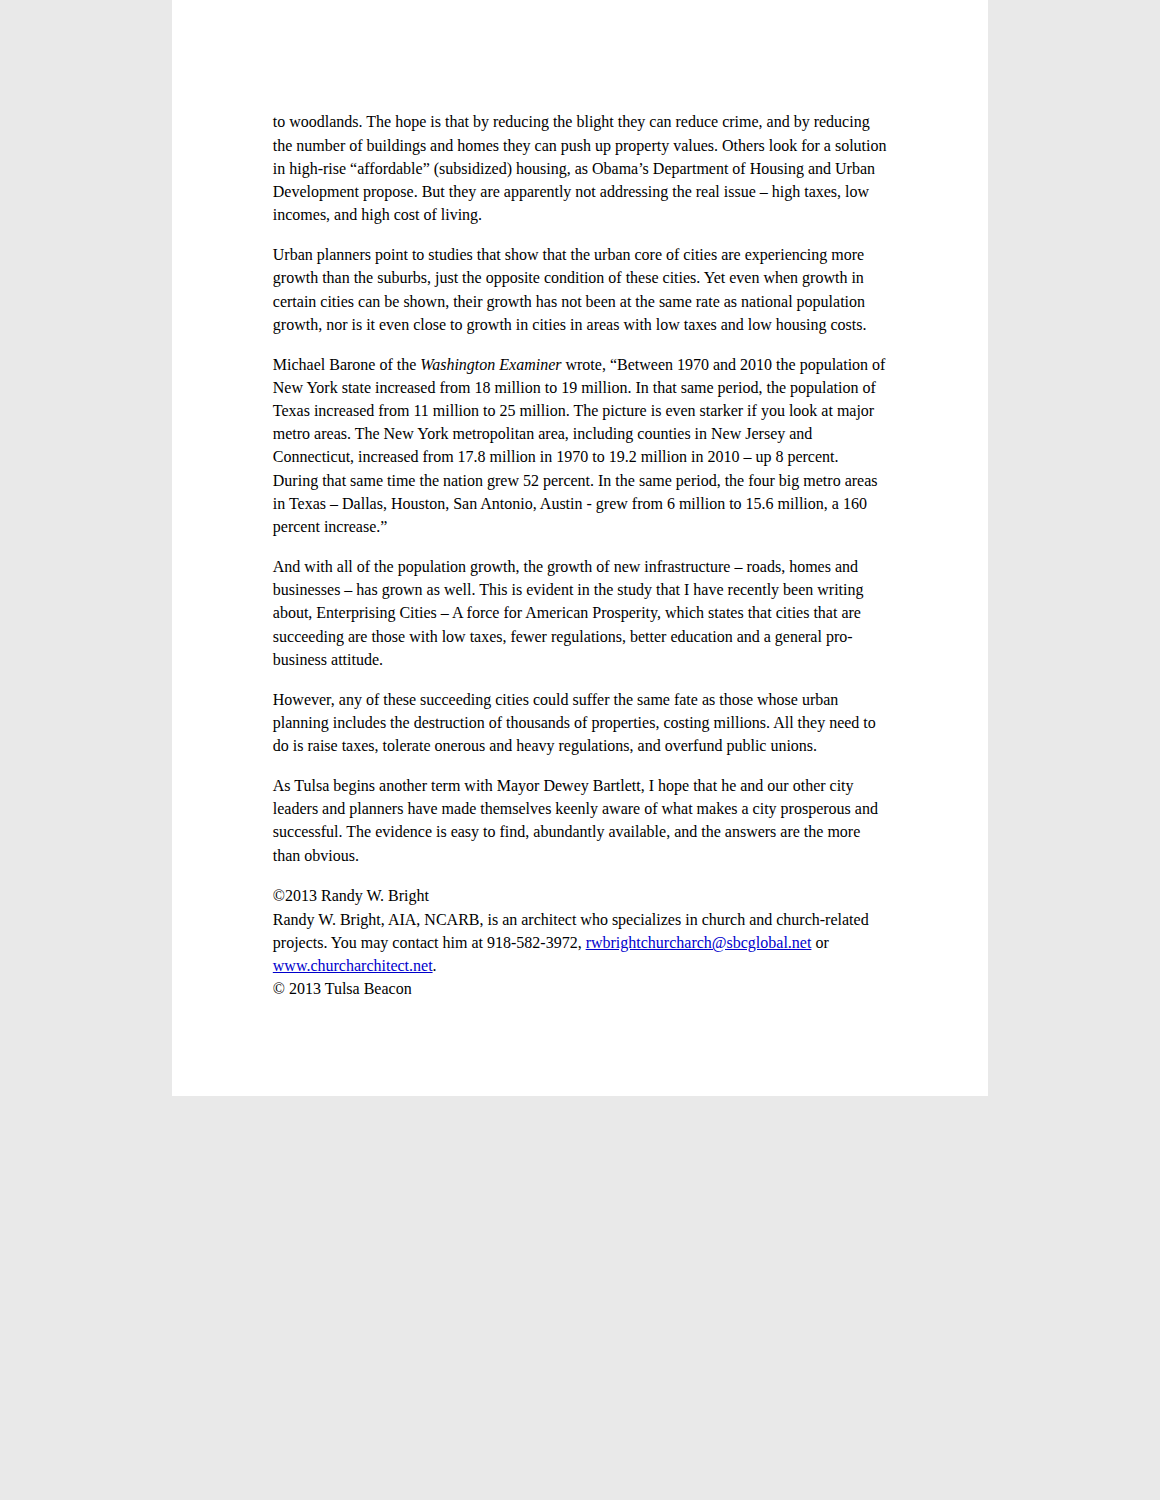to woodlands. The hope is that by reducing the blight they can reduce crime, and by reducing the number of buildings and homes they can push up property values. Others look for a solution in high-rise “affordable” (subsidized) housing, as Obama’s Department of Housing and Urban Development propose. But they are apparently not addressing the real issue – high taxes, low incomes, and high cost of living.
Urban planners point to studies that show that the urban core of cities are experiencing more growth than the suburbs, just the opposite condition of these cities. Yet even when growth in certain cities can be shown, their growth has not been at the same rate as national population growth, nor is it even close to growth in cities in areas with low taxes and low housing costs.
Michael Barone of the Washington Examiner wrote, “Between 1970 and 2010 the population of New York state increased from 18 million to 19 million. In that same period, the population of Texas increased from 11 million to 25 million. The picture is even starker if you look at major metro areas. The New York metropolitan area, including counties in New Jersey and Connecticut, increased from 17.8 million in 1970 to 19.2 million in 2010 – up 8 percent. During that same time the nation grew 52 percent. In the same period, the four big metro areas in Texas – Dallas, Houston, San Antonio, Austin - grew from 6 million to 15.6 million, a 160 percent increase.”
And with all of the population growth, the growth of new infrastructure – roads, homes and businesses – has grown as well. This is evident in the study that I have recently been writing about, Enterprising Cities – A force for American Prosperity, which states that cities that are succeeding are those with low taxes, fewer regulations, better education and a general pro-business attitude.
However, any of these succeeding cities could suffer the same fate as those whose urban planning includes the destruction of thousands of properties, costing millions. All they need to do is raise taxes, tolerate onerous and heavy regulations, and overfund public unions.
As Tulsa begins another term with Mayor Dewey Bartlett, I hope that he and our other city leaders and planners have made themselves keenly aware of what makes a city prosperous and successful. The evidence is easy to find, abundantly available, and the answers are the more than obvious.
©2013 Randy W. Bright
Randy W. Bright, AIA, NCARB, is an architect who specializes in church and church-related projects. You may contact him at 918-582-3972, rwbrightchurcharch@sbcglobal.net or www.churcharchitect.net.
© 2013 Tulsa Beacon